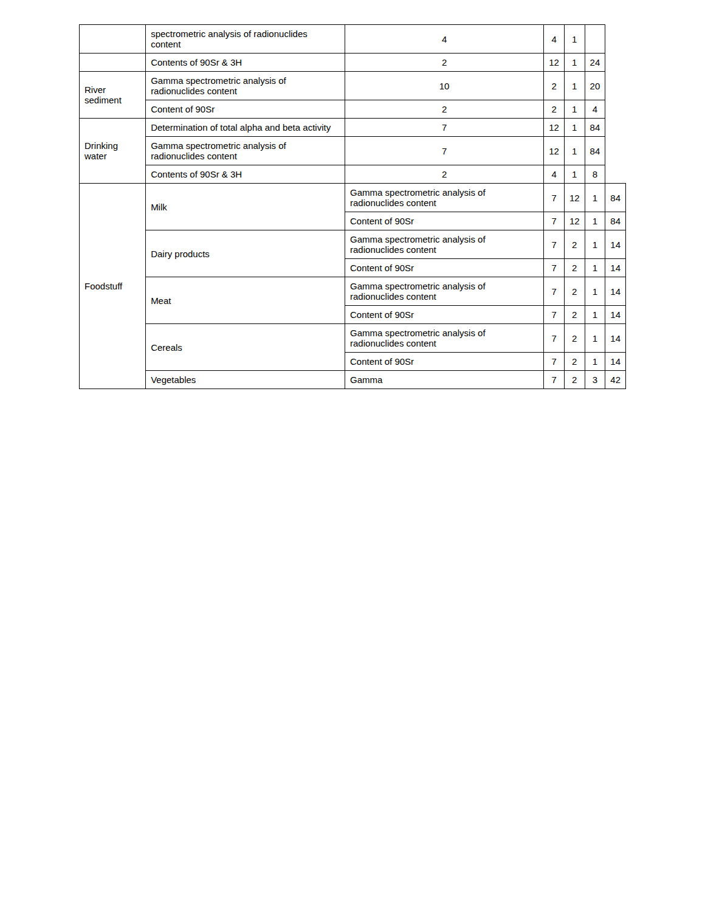| | spectrometric analysis of radionuclides content | 4 | 4 | 1 | |
| | Contents of 90Sr & 3H | 2 | 12 | 1 | 24 |
| River sediment | Gamma spectrometric analysis of radionuclides content | 10 | 2 | 1 | 20 |
| Content of 90Sr | 2 | 2 | 1 | 4 |
| Drinking water | Determination of total alpha and beta activity | 7 | 12 | 1 | 84 |
| Gamma spectrometric analysis of radionuclides content | 7 | 12 | 1 | 84 |
| Contents of 90Sr & 3H | 2 | 4 | 1 | 8 |
| Foodstuff | Milk | Gamma spectrometric analysis of radionuclides content | 7 | 12 | 1 | 84 |
| Content of 90Sr | 7 | 12 | 1 | 84 |
| Dairy products | Gamma spectrometric analysis of radionuclides content | 7 | 2 | 1 | 14 |
| Content of 90Sr | 7 | 2 | 1 | 14 |
| Meat | Gamma spectrometric analysis of radionuclides content | 7 | 2 | 1 | 14 |
| Content of 90Sr | 7 | 2 | 1 | 14 |
| Cereals | Gamma spectrometric analysis of radionuclides content | 7 | 2 | 1 | 14 |
| Content of 90Sr | 7 | 2 | 1 | 14 |
| Vegetables | Gamma | 7 | 2 | 3 | 42 |